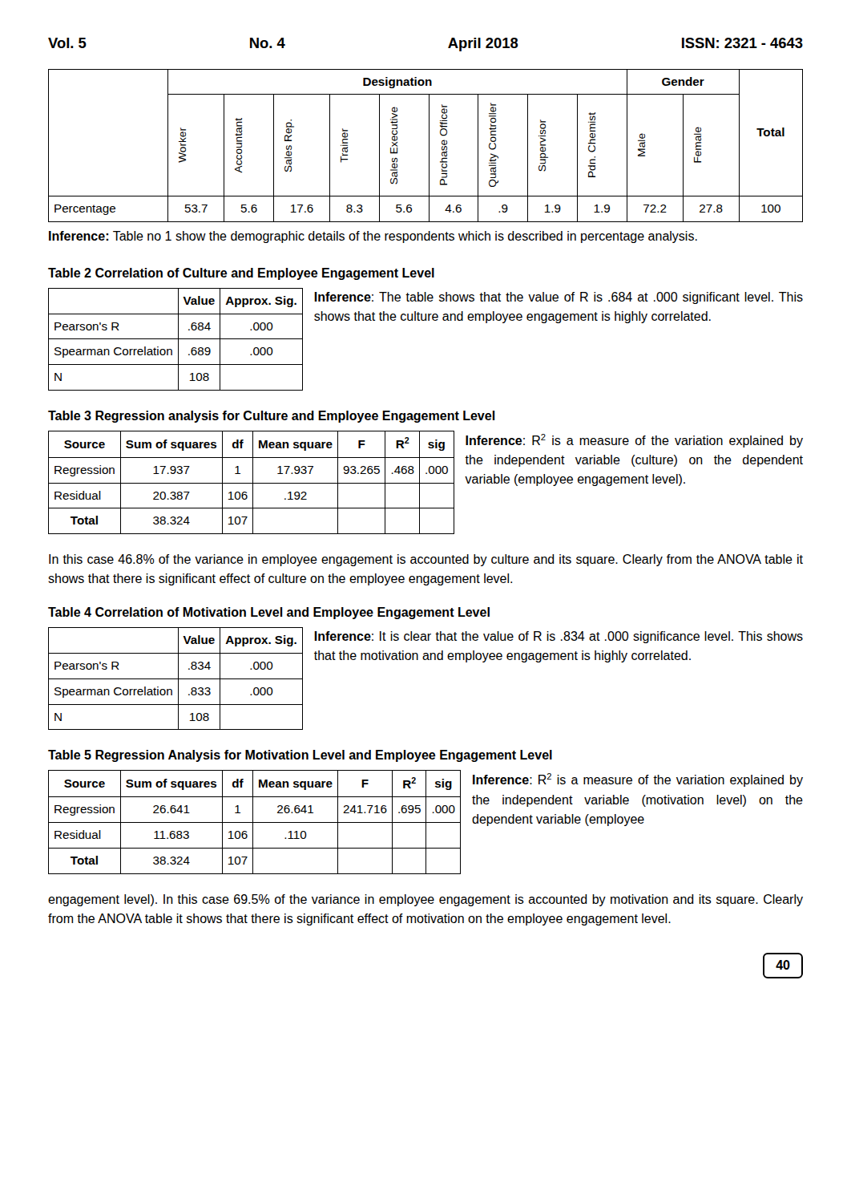Vol. 5 No. 4 April 2018 ISSN: 2321 - 4643
| | Designation | Gender | Total |
| Worker | Accountant | Sales Rep. | Trainer | Sales Executive | Purchase Officer | Quality Controller | Supervisor | Pdn. Chemist | Male | Female |
| Percentage | 53.7 | 5.6 | 17.6 | 8.3 | 5.6 | 4.6 | .9 | 1.9 | 1.9 | 72.2 | 27.8 | 100 |
Inference: Table no 1 show the demographic details of the respondents which is described in percentage analysis.
Table 2 Correlation of Culture and Employee Engagement Level
| | Value | Approx. Sig. |
| Pearson's R | .684 | .000 |
| Spearman Correlation | .689 | .000 |
| N | 108 | |
Inference: The table shows that the value of R is .684 at .000 significant level. This shows that the culture and employee engagement is highly correlated.
Table 3 Regression analysis for Culture and Employee Engagement Level
| Source | Sum of squares | df | Mean square | F | R 2 | sig |
| Regression | 17.937 | 1 | 17.937 | 93.265 | .468 | .000 |
| Residual | 20.387 | 106 | .192 | | | |
| Total | 38.324 | 107 | | | | |
Inference: R2 is a measure of the variation explained by the independent variable (culture) on the dependent variable (employee engagement level).
In this case 46.8% of the variance in employee engagement is accounted by culture and its square. Clearly from the ANOVA table it shows that there is significant effect of culture on the employee engagement level.
Table 4 Correlation of Motivation Level and Employee Engagement Level
| | Value | Approx. Sig. |
| Pearson's R | .834 | .000 |
| Spearman Correlation | .833 | .000 |
| N | 108 | |
Inference: It is clear that the value of R is .834 at .000 significance level. This shows that the motivation and employee engagement is highly correlated.
Table 5 Regression Analysis for Motivation Level and Employee Engagement Level
| Source | Sum of squares | df | Mean square | F | R 2 | sig |
| Regression | 26.641 | 1 | 26.641 | 241.716 | .695 | .000 |
| Residual | 11.683 | 106 | .110 | | | |
| Total | 38.324 | 107 | | | | |
Inference: R2 is a measure of the variation explained by the independent variable (motivation level) on the dependent variable (employee
engagement level). In this case 69.5% of the variance in employee engagement is accounted by motivation and its square. Clearly from the ANOVA table it shows that there is significant effect of motivation on the employee engagement level.
40